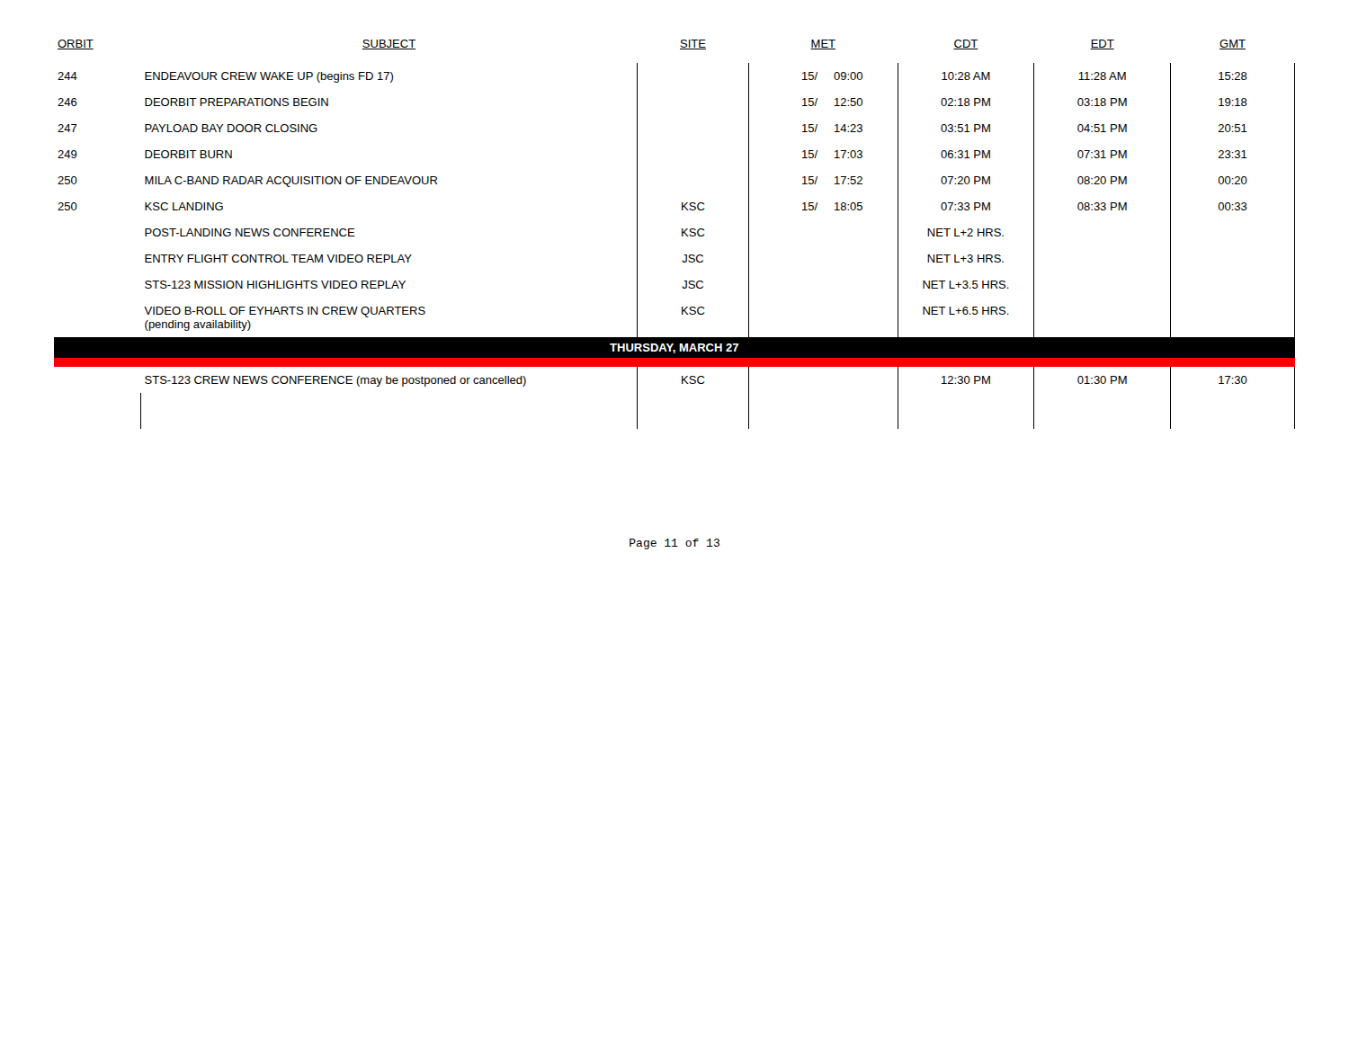| ORBIT | SUBJECT | SITE | MET | CDT | EDT | GMT |
| --- | --- | --- | --- | --- | --- | --- |
| 244 | ENDEAVOUR CREW WAKE UP (begins FD 17) | | 15/ 09:00 | 10:28 AM | 11:28 AM | 15:28 |
| 246 | DEORBIT PREPARATIONS BEGIN | | 15/ 12:50 | 02:18 PM | 03:18 PM | 19:18 |
| 247 | PAYLOAD BAY DOOR CLOSING | | 15/ 14:23 | 03:51 PM | 04:51 PM | 20:51 |
| 249 | DEORBIT BURN | | 15/ 17:03 | 06:31 PM | 07:31 PM | 23:31 |
| 250 | MILA C-BAND RADAR ACQUISITION OF ENDEAVOUR | | 15/ 17:52 | 07:20 PM | 08:20 PM | 00:20 |
| 250 | KSC LANDING | KSC | 15/ 18:05 | 07:33 PM | 08:33 PM | 00:33 |
| | POST-LANDING NEWS CONFERENCE | KSC | | NET L+2 HRS. | | |
| | ENTRY FLIGHT CONTROL TEAM VIDEO REPLAY | JSC | | NET L+3 HRS. | | |
| | STS-123 MISSION HIGHLIGHTS VIDEO REPLAY | JSC | | NET L+3.5 HRS. | | |
| | VIDEO B-ROLL OF EYHARTS IN CREW QUARTERS (pending availability) | KSC | | NET L+6.5 HRS. | | |
| THURSDAY, MARCH 27 |
| | STS-123 CREW NEWS CONFERENCE (may be postponed or cancelled) | KSC | | 12:30 PM | 01:30 PM | 17:30 |
Page 11 of 13